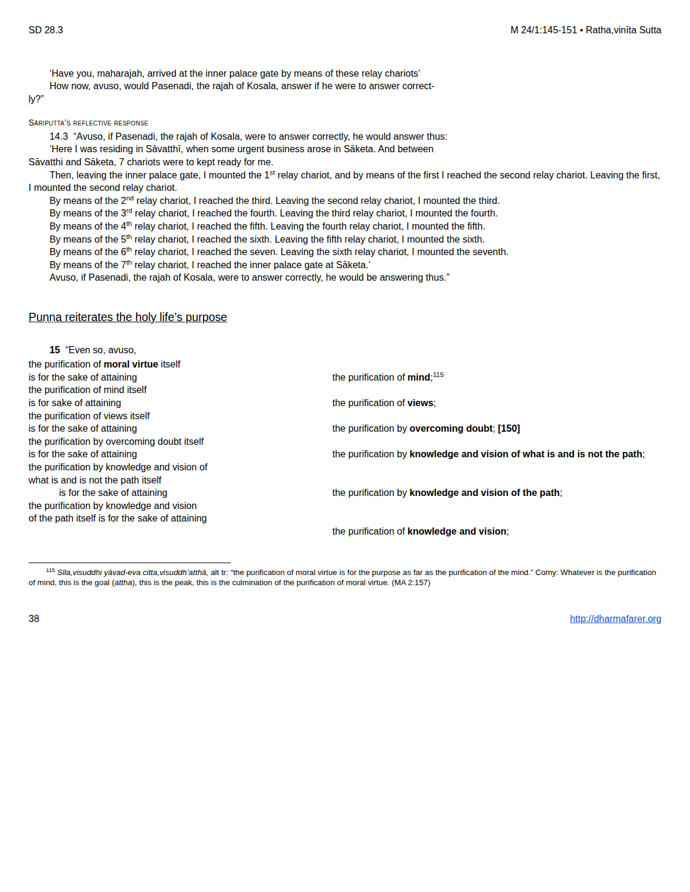SD 28.3
M 24/1:145-151 • Ratha,vinīta Sutta
‘Have you, maharajah, arrived at the inner palace gate by means of these relay chariots’
How now, avuso, would Pasenadi, the rajah of Kosala, answer if he were to answer correct-
ly?”
Sāriputta’s reflective response
14.3 “Avuso, if Pasenadi, the rajah of Kosala, were to answer correctly, he would answer thus:
‘Here I was residing in Sāvatthī, when some urgent business arose in Sāketa. And between
Sāvatthi and Sāketa, 7 chariots were to kept ready for me.
Then, leaving the inner palace gate, I mounted the 1st relay chariot, and by means of the first I reached the second relay chariot. Leaving the first, I mounted the second relay chariot.
By means of the 2nd relay chariot, I reached the third. Leaving the second relay chariot, I mounted the third.
By means of the 3rd relay chariot, I reached the fourth. Leaving the third relay chariot, I mounted the fourth.
By means of the 4th relay chariot, I reached the fifth. Leaving the fourth relay chariot, I mounted the fifth.
By means of the 5th relay chariot, I reached the sixth. Leaving the fifth relay chariot, I mounted the sixth.
By means of the 6th relay chariot, I reached the seven. Leaving the sixth relay chariot, I mounted the seventh.
By means of the 7th relay chariot, I reached the inner palace gate at Sāketa.’
Avuso, if Pasenadi, the rajah of Kosala, were to answer correctly, he would be answering thus.”
Puṇṇa reiterates the holy life’s purpose
15 “Even so, avuso,
| the purification of moral virtue itself | |
| is for the sake of attaining | the purification of mind ; 115 |
| the purification of mind itself | |
| is for sake of attaining | the purification of views ; |
| the purification of views itself | |
| is for the sake of attaining | the purification by overcoming doubt ; [150] |
| the purification by overcoming doubt itself | |
| is for the sake of attaining | the purification by knowledge and vision of what is and is not the path ; |
| the purification by knowledge and vision of | |
| what is and is not the path itself | |
| is for the sake of attaining | the purification by knowledge and vision of the path ; |
| the purification by knowledge and vision | |
| of the path itself is for the sake of attaining | |
| | the purification of knowledge and vision ; |
115 Sīla,visuddhi yāvad-eva citta,visuddh’atthā, alt tr: “the purification of moral virtue is for the purpose as far as the purification of the mind.” Comy: Whatever is the purification of mind, this is the goal (attha), this is the peak, this is the culmination of the purification of moral virtue. (MA 2:157)
38
http://dharmafarer.org